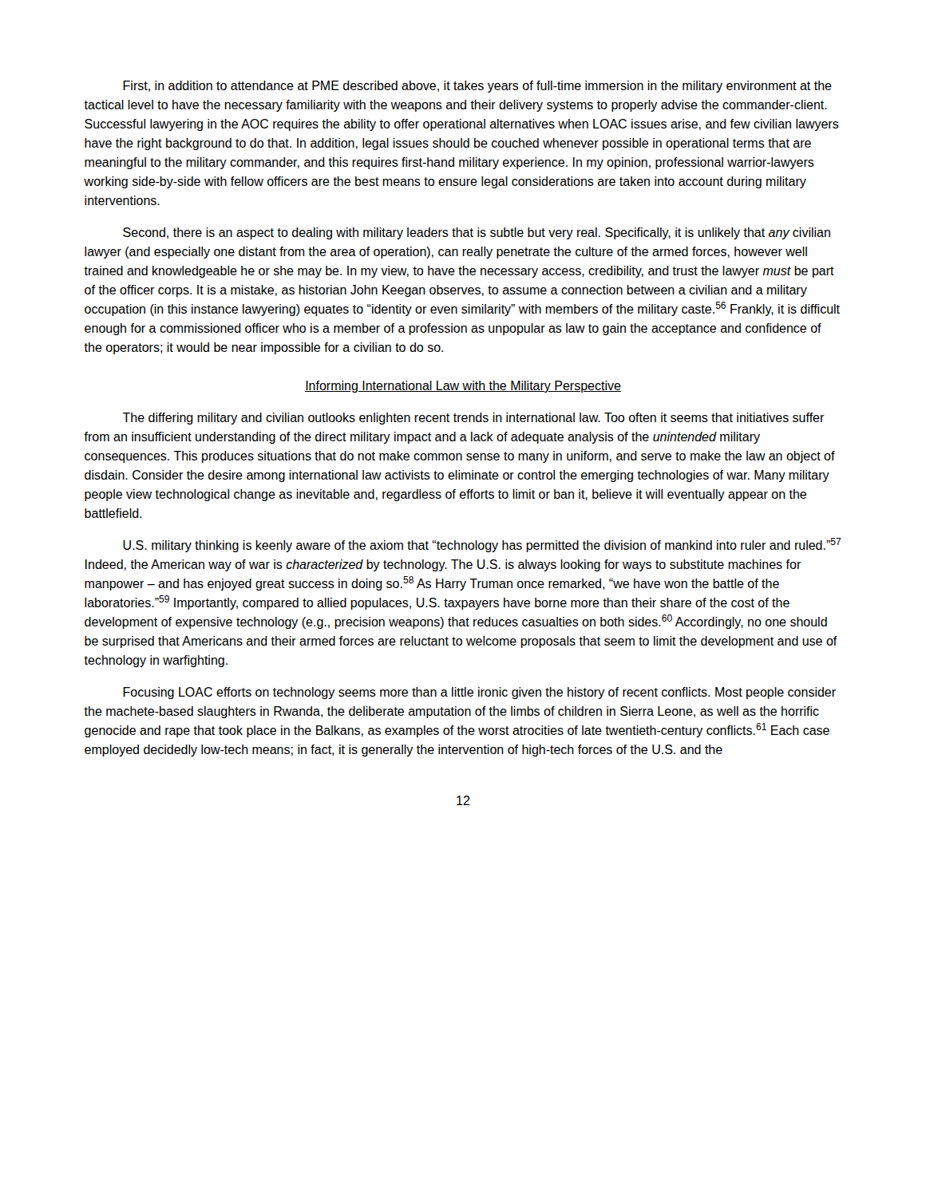First, in addition to attendance at PME described above, it takes years of full-time immersion in the military environment at the tactical level to have the necessary familiarity with the weapons and their delivery systems to properly advise the commander-client. Successful lawyering in the AOC requires the ability to offer operational alternatives when LOAC issues arise, and few civilian lawyers have the right background to do that. In addition, legal issues should be couched whenever possible in operational terms that are meaningful to the military commander, and this requires first-hand military experience. In my opinion, professional warrior-lawyers working side-by-side with fellow officers are the best means to ensure legal considerations are taken into account during military interventions.
Second, there is an aspect to dealing with military leaders that is subtle but very real. Specifically, it is unlikely that any civilian lawyer (and especially one distant from the area of operation), can really penetrate the culture of the armed forces, however well trained and knowledgeable he or she may be. In my view, to have the necessary access, credibility, and trust the lawyer must be part of the officer corps. It is a mistake, as historian John Keegan observes, to assume a connection between a civilian and a military occupation (in this instance lawyering) equates to “identity or even similarity” with members of the military caste.56 Frankly, it is difficult enough for a commissioned officer who is a member of a profession as unpopular as law to gain the acceptance and confidence of the operators; it would be near impossible for a civilian to do so.
Informing International Law with the Military Perspective
The differing military and civilian outlooks enlighten recent trends in international law. Too often it seems that initiatives suffer from an insufficient understanding of the direct military impact and a lack of adequate analysis of the unintended military consequences. This produces situations that do not make common sense to many in uniform, and serve to make the law an object of disdain. Consider the desire among international law activists to eliminate or control the emerging technologies of war. Many military people view technological change as inevitable and, regardless of efforts to limit or ban it, believe it will eventually appear on the battlefield.
U.S. military thinking is keenly aware of the axiom that “technology has permitted the division of mankind into ruler and ruled.”57 Indeed, the American way of war is characterized by technology. The U.S. is always looking for ways to substitute machines for manpower – and has enjoyed great success in doing so.58 As Harry Truman once remarked, “we have won the battle of the laboratories.”59 Importantly, compared to allied populaces, U.S. taxpayers have borne more than their share of the cost of the development of expensive technology (e.g., precision weapons) that reduces casualties on both sides.60 Accordingly, no one should be surprised that Americans and their armed forces are reluctant to welcome proposals that seem to limit the development and use of technology in warfighting.
Focusing LOAC efforts on technology seems more than a little ironic given the history of recent conflicts. Most people consider the machete-based slaughters in Rwanda, the deliberate amputation of the limbs of children in Sierra Leone, as well as the horrific genocide and rape that took place in the Balkans, as examples of the worst atrocities of late twentieth-century conflicts.61 Each case employed decidedly low-tech means; in fact, it is generally the intervention of high-tech forces of the U.S. and the
12